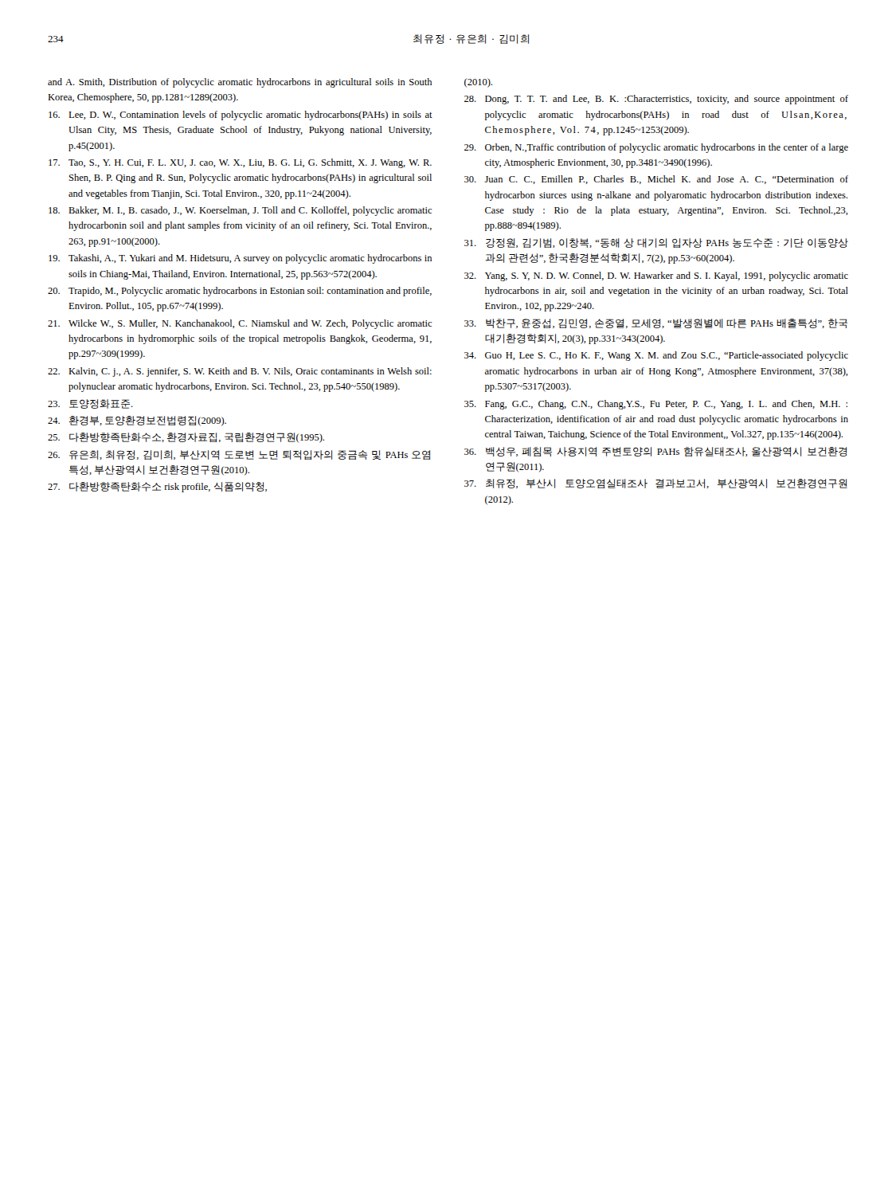234
최유정 · 유은희 · 김미희
and A. Smith, Distribution of polycyclic aromatic hydrocarbons in agricultural soils in South Korea, Chemosphere, 50, pp.1281~1289(2003).
16. Lee, D. W., Contamination levels of polycyclic aromatic hydrocarbons(PAHs) in soils at Ulsan City, MS Thesis, Graduate School of Industry, Pukyong national University, p.45(2001).
17. Tao, S., Y. H. Cui, F. L. XU, J. cao, W. X., Liu, B. G. Li, G. Schmitt, X. J. Wang, W. R. Shen, B. P. Qing and R. Sun, Polycyclic aromatic hydrocarbons(PAHs) in agricultural soil and vegetables from Tianjin, Sci. Total Environ., 320, pp.11~24(2004).
18. Bakker, M. I., B. casado, J., W. Koerselman, J. Toll and C. Kolloffel, polycyclic aromatic hydrocarbonin soil and plant samples from vicinity of an oil refinery, Sci. Total Environ., 263, pp.91~100(2000).
19. Takashi, A., T. Yukari and M. Hidetsuru, A survey on polycyclic aromatic hydrocarbons in soils in Chiang-Mai, Thailand, Environ. International, 25, pp.563~572(2004).
20. Trapido, M., Polycyclic aromatic hydrocarbons in Estonian soil: contamination and profile, Environ. Pollut., 105, pp.67~74(1999).
21. Wilcke W., S. Muller, N. Kanchanakool, C. Niamskul and W. Zech, Polycyclic aromatic hydrocarbons in hydromorphic soils of the tropical metropolis Bangkok, Geoderma, 91, pp.297~309(1999).
22. Kalvin, C. j., A. S. jennifer, S. W. Keith and B. V. Nils, Oraic contaminants in Welsh soil: polynuclear aromatic hydrocarbons, Environ. Sci. Technol., 23, pp.540~550(1989).
23. 토양정화표준.
24. 환경부, 토양환경보전법령집(2009).
25. 다환방향족탄화수소, 환경자료집, 국립환경연구원(1995).
26. 유은희, 최유정, 김미희, 부산지역 도로변 노면 퇴적입자의 중금속 및 PAHs 오염특성, 부산광역시 보건환경연구원(2010).
27. 다환방향족탄화수소 risk profile, 식품의약청,
(2010).
28. Dong, T. T. T. and Lee, B. K. :Characterristics, toxicity, and source appointment of polycyclic aromatic hydrocarbons(PAHs) in road dust of Ulsan,Korea, Chemosphere, Vol. 74, pp.1245~1253(2009).
29. Orben, N.,Traffic contribution of polycyclic aromatic hydrocarbons in the center of a large city, Atmospheric Envionment, 30, pp.3481~3490(1996).
30. Juan C. C., Emillen P., Charles B., Michel K. and Jose A. C., “Determination of hydrocarbon siurces using n-alkane and polyaromatic hydrocarbon distribution indexes. Case study : Rio de la plata estuary, Argentina”, Environ. Sci. Technol.,23, pp.888~894(1989).
31. 강정원, 김기범, 이창복, “동해 상 대기의 입자상 PAHs 농도수준 : 기단 이동양상과의 관련성”, 한국환경분석학회지, 7(2), pp.53~60(2004).
32. Yang, S. Y, N. D. W. Connel, D. W. Hawarker and S. I. Kayal, 1991, polycyclic aromatic hydrocarbons in air, soil and vegetation in the vicinity of an urban roadway, Sci. Total Environ., 102, pp.229~240.
33. 박찬구, 윤중섭, 김민영, 손중열, 모세영, “발생원별에 따른 PAHs 배출특성”, 한국대기환경학회지, 20(3), pp.331~343(2004).
34. Guo H, Lee S. C., Ho K. F., Wang X. M. and Zou S.C., “Particle-associated polycyclic aromatic hydrocarbons in urban air of Hong Kong”, Atmosphere Environment, 37(38), pp.5307~5317(2003).
35. Fang, G.C., Chang, C.N., Chang,Y.S., Fu Peter, P. C., Yang, I. L. and Chen, M.H. : Characterization, identification of air and road dust polycyclic aromatic hydrocarbons in central Taiwan, Taichung, Science of the Total Environment,, Vol.327, pp.135~146(2004).
36. 백성우, 폐침목 사용지역 주변토양의 PAHs 함유실태조사, 울산광역시 보건환경연구원(2011).
37. 최유정, 부산시 토양오염실태조사 결과보고서, 부산광역시 보건환경연구원(2012).